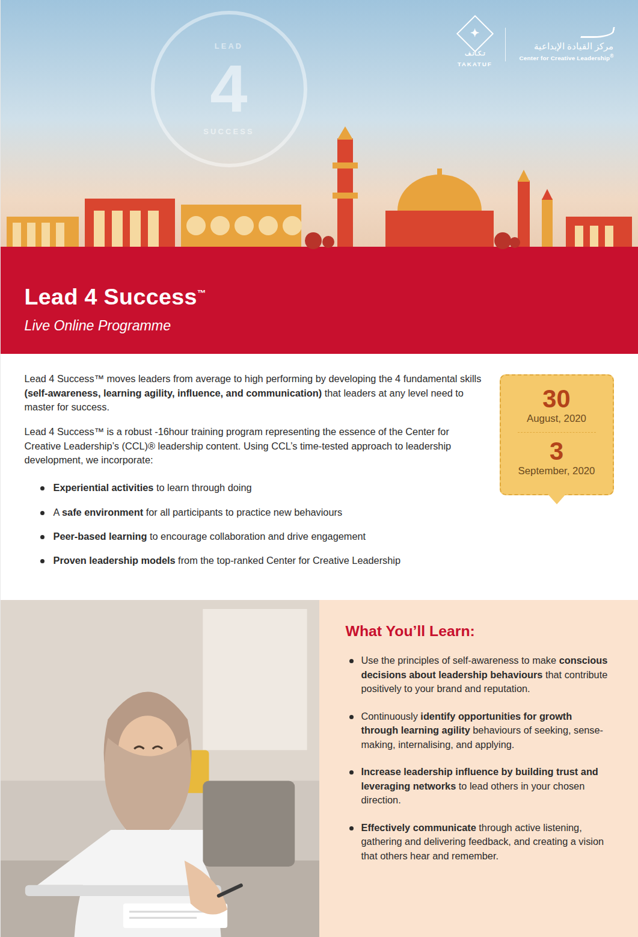Lead 4 Success
✦
تـكـاتـف
TAKATUF
مركز القيادة الإبداعية Center for Creative Leadership®
Lead 4 Success™
Live Online Programme
Lead 4 Success™ moves leaders from average to high performing by developing the 4 fundamental skills (self-awareness, learning agility, influence, and communication) that leaders at any level need to master for success.
Lead 4 Success™ is a robust -16hour training program representing the essence of the Center for Creative Leadership’s (CCL)® leadership content. Using CCL’s time-tested approach to leadership development, we incorporate:
Experiential activities to learn through doing
A safe environment for all participants to practice new behaviours
Peer-based learning to encourage collaboration and drive engagement
Proven leadership models from the top-ranked Center for Creative Leadership
30
August, 2020
3
September, 2020
What You’ll Learn:
Use the principles of self-awareness to make conscious decisions about leadership behaviours that contribute positively to your brand and reputation.
Continuously identify opportunities for growth through learning agility behaviours of seeking, sense-making, internalising, and applying.
Increase leadership influence by building trust and leveraging networks to lead others in your chosen direction.
Effectively communicate through active listening, gathering and delivering feedback, and creating a vision that others hear and remember.